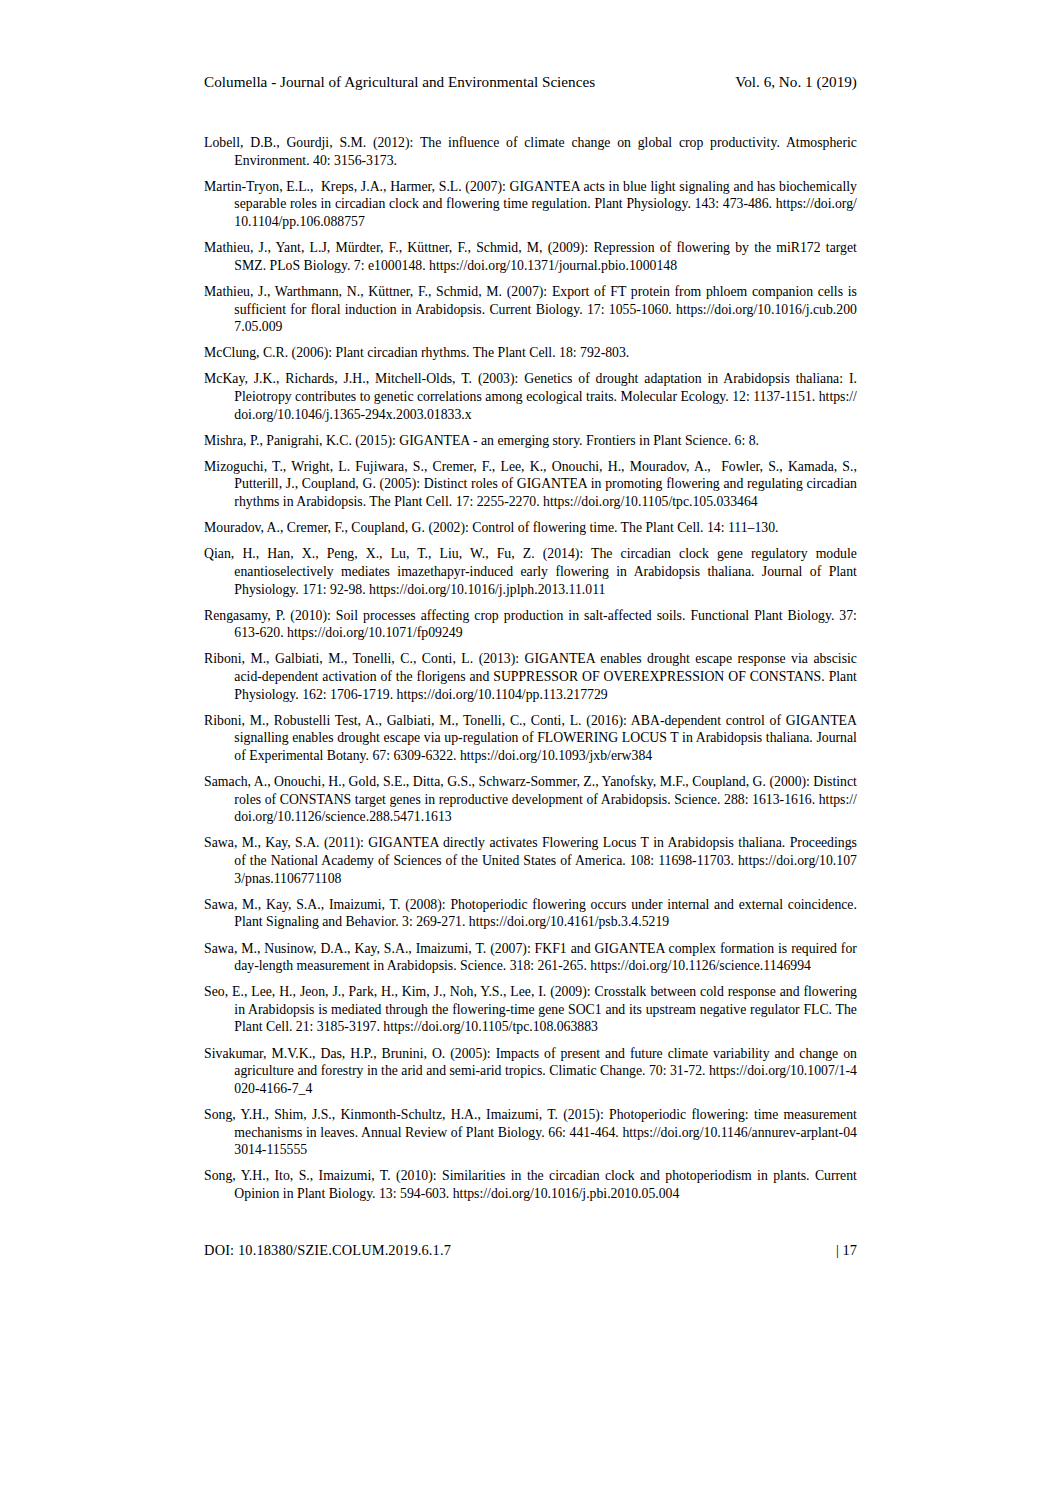Columella - Journal of Agricultural and Environmental Sciences Vol. 6, No. 1 (2019)
Lobell, D.B., Gourdji, S.M. (2012): The influence of climate change on global crop productivity. Atmospheric Environment. 40: 3156-3173.
Martin-Tryon, E.L., Kreps, J.A., Harmer, S.L. (2007): GIGANTEA acts in blue light signaling and has biochemically separable roles in circadian clock and flowering time regulation. Plant Physiology. 143: 473-486. https://doi.org/10.1104/pp.106.088757
Mathieu, J., Yant, L.J, Mürdter, F., Küttner, F., Schmid, M, (2009): Repression of flowering by the miR172 target SMZ. PLoS Biology. 7: e1000148. https://doi.org/10.1371/journal.pbio.1000148
Mathieu, J., Warthmann, N., Küttner, F., Schmid, M. (2007): Export of FT protein from phloem companion cells is sufficient for floral induction in Arabidopsis. Current Biology. 17: 1055-1060. https://doi.org/10.1016/j.cub.2007.05.009
McClung, C.R. (2006): Plant circadian rhythms. The Plant Cell. 18: 792-803.
McKay, J.K., Richards, J.H., Mitchell-Olds, T. (2003): Genetics of drought adaptation in Arabidopsis thaliana: I. Pleiotropy contributes to genetic correlations among ecological traits. Molecular Ecology. 12: 1137-1151. https://doi.org/10.1046/j.1365-294x.2003.01833.x
Mishra, P., Panigrahi, K.C. (2015): GIGANTEA - an emerging story. Frontiers in Plant Science. 6: 8.
Mizoguchi, T., Wright, L. Fujiwara, S., Cremer, F., Lee, K., Onouchi, H., Mouradov, A., Fowler, S., Kamada, S., Putterill, J., Coupland, G. (2005): Distinct roles of GIGANTEA in promoting flowering and regulating circadian rhythms in Arabidopsis. The Plant Cell. 17: 2255-2270. https://doi.org/10.1105/tpc.105.033464
Mouradov, A., Cremer, F., Coupland, G. (2002): Control of flowering time. The Plant Cell. 14: 111–130.
Qian, H., Han, X., Peng, X., Lu, T., Liu, W., Fu, Z. (2014): The circadian clock gene regulatory module enantioselectively mediates imazethapyr-induced early flowering in Arabidopsis thaliana. Journal of Plant Physiology. 171: 92-98. https://doi.org/10.1016/j.jplph.2013.11.011
Rengasamy, P. (2010): Soil processes affecting crop production in salt-affected soils. Functional Plant Biology. 37: 613-620. https://doi.org/10.1071/fp09249
Riboni, M., Galbiati, M., Tonelli, C., Conti, L. (2013): GIGANTEA enables drought escape response via abscisic acid-dependent activation of the florigens and SUPPRESSOR OF OVEREXPRESSION OF CONSTANS. Plant Physiology. 162: 1706-1719. https://doi.org/10.1104/pp.113.217729
Riboni, M., Robustelli Test, A., Galbiati, M., Tonelli, C., Conti, L. (2016): ABA-dependent control of GIGANTEA signalling enables drought escape via up-regulation of FLOWERING LOCUS T in Arabidopsis thaliana. Journal of Experimental Botany. 67: 6309-6322. https://doi.org/10.1093/jxb/erw384
Samach, A., Onouchi, H., Gold, S.E., Ditta, G.S., Schwarz-Sommer, Z., Yanofsky, M.F., Coupland, G. (2000): Distinct roles of CONSTANS target genes in reproductive development of Arabidopsis. Science. 288: 1613-1616. https://doi.org/10.1126/science.288.5471.1613
Sawa, M., Kay, S.A. (2011): GIGANTEA directly activates Flowering Locus T in Arabidopsis thaliana. Proceedings of the National Academy of Sciences of the United States of America. 108: 11698-11703. https://doi.org/10.1073/pnas.1106771108
Sawa, M., Kay, S.A., Imaizumi, T. (2008): Photoperiodic flowering occurs under internal and external coincidence. Plant Signaling and Behavior. 3: 269-271. https://doi.org/10.4161/psb.3.4.5219
Sawa, M., Nusinow, D.A., Kay, S.A., Imaizumi, T. (2007): FKF1 and GIGANTEA complex formation is required for day-length measurement in Arabidopsis. Science. 318: 261-265. https://doi.org/10.1126/science.1146994
Seo, E., Lee, H., Jeon, J., Park, H., Kim, J., Noh, Y.S., Lee, I. (2009): Crosstalk between cold response and flowering in Arabidopsis is mediated through the flowering-time gene SOC1 and its upstream negative regulator FLC. The Plant Cell. 21: 3185-3197. https://doi.org/10.1105/tpc.108.063883
Sivakumar, M.V.K., Das, H.P., Brunini, O. (2005): Impacts of present and future climate variability and change on agriculture and forestry in the arid and semi-arid tropics. Climatic Change. 70: 31-72. https://doi.org/10.1007/1-4020-4166-7_4
Song, Y.H., Shim, J.S., Kinmonth-Schultz, H.A., Imaizumi, T. (2015): Photoperiodic flowering: time measurement mechanisms in leaves. Annual Review of Plant Biology. 66: 441-464. https://doi.org/10.1146/annurev-arplant-043014-115555
Song, Y.H., Ito, S., Imaizumi, T. (2010): Similarities in the circadian clock and photoperiodism in plants. Current Opinion in Plant Biology. 13: 594-603. https://doi.org/10.1016/j.pbi.2010.05.004
DOI: 10.18380/SZIE.COLUM.2019.6.1.7 | 17